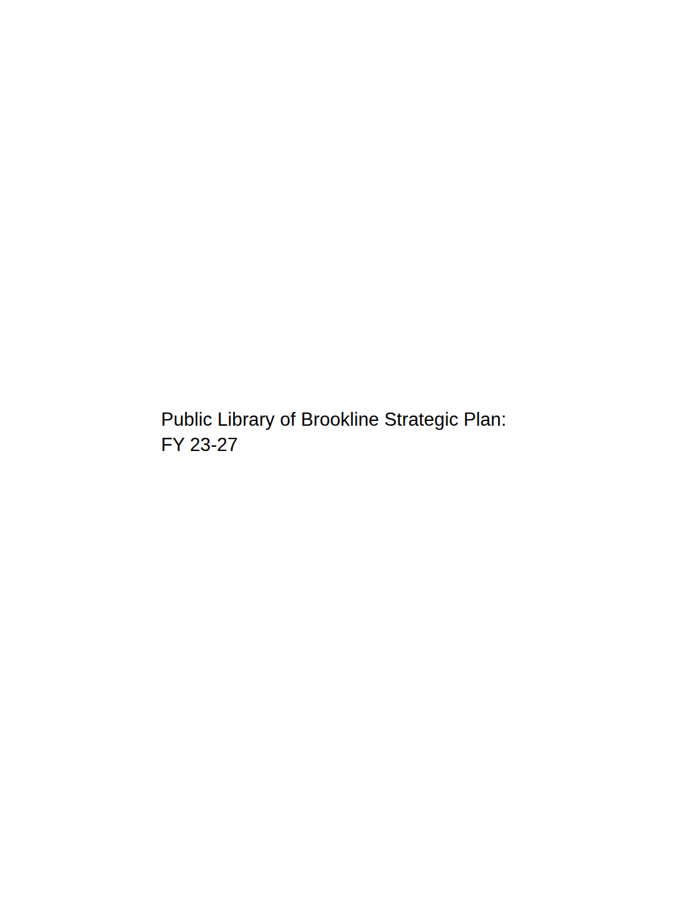Public Library of Brookline Strategic Plan: FY 23-27